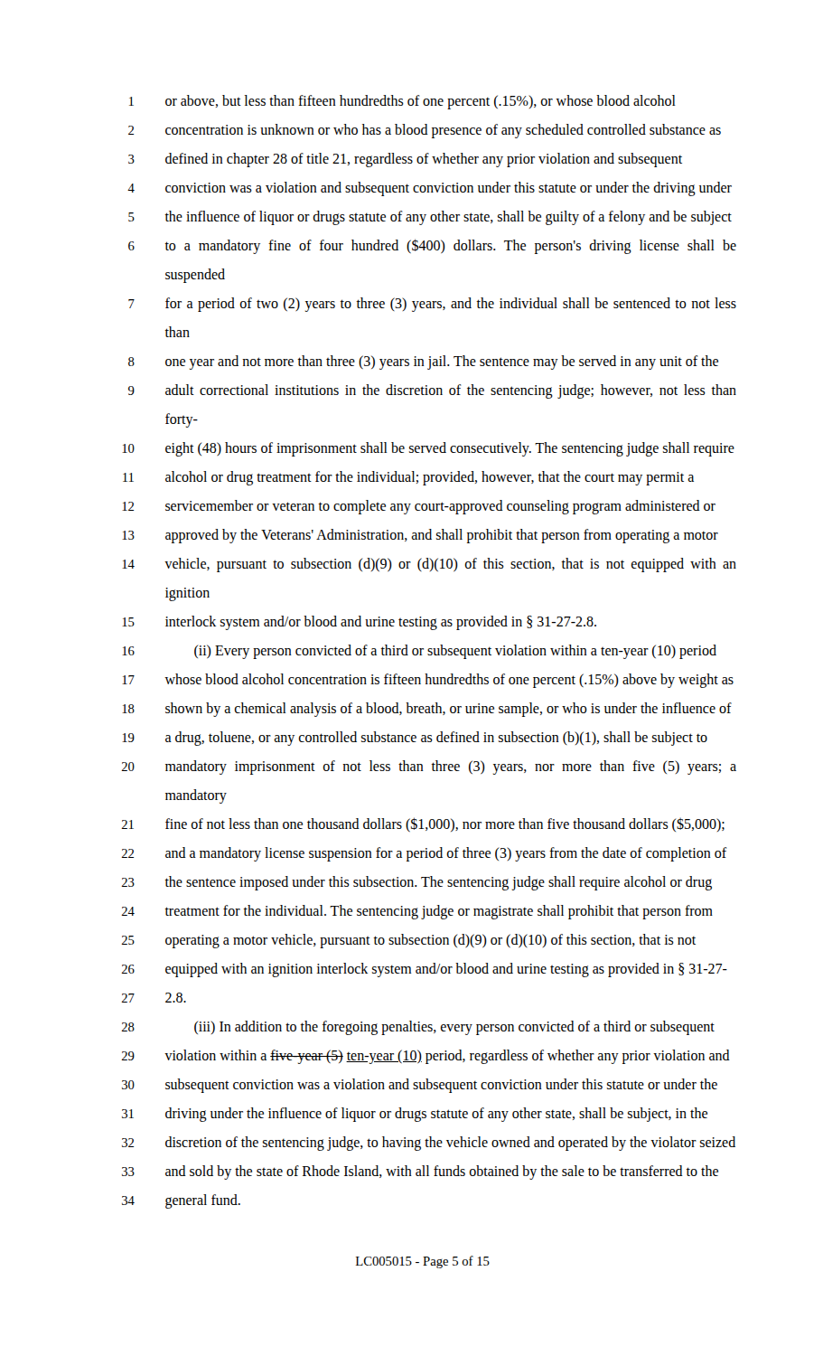1 or above, but less than fifteen hundredths of one percent (.15%), or whose blood alcohol
2 concentration is unknown or who has a blood presence of any scheduled controlled substance as
3 defined in chapter 28 of title 21, regardless of whether any prior violation and subsequent
4 conviction was a violation and subsequent conviction under this statute or under the driving under
5 the influence of liquor or drugs statute of any other state, shall be guilty of a felony and be subject
6 to a mandatory fine of four hundred ($400) dollars. The person's driving license shall be suspended
7 for a period of two (2) years to three (3) years, and the individual shall be sentenced to not less than
8 one year and not more than three (3) years in jail. The sentence may be served in any unit of the
9 adult correctional institutions in the discretion of the sentencing judge; however, not less than forty-
10 eight (48) hours of imprisonment shall be served consecutively. The sentencing judge shall require
11 alcohol or drug treatment for the individual; provided, however, that the court may permit a
12 servicemember or veteran to complete any court-approved counseling program administered or
13 approved by the Veterans' Administration, and shall prohibit that person from operating a motor
14 vehicle, pursuant to subsection (d)(9) or (d)(10) of this section, that is not equipped with an ignition
15 interlock system and/or blood and urine testing as provided in § 31-27-2.8.
16 (ii) Every person convicted of a third or subsequent violation within a ten-year (10) period
17 whose blood alcohol concentration is fifteen hundredths of one percent (.15%) above by weight as
18 shown by a chemical analysis of a blood, breath, or urine sample, or who is under the influence of
19 a drug, toluene, or any controlled substance as defined in subsection (b)(1), shall be subject to
20 mandatory imprisonment of not less than three (3) years, nor more than five (5) years; a mandatory
21 fine of not less than one thousand dollars ($1,000), nor more than five thousand dollars ($5,000);
22 and a mandatory license suspension for a period of three (3) years from the date of completion of
23 the sentence imposed under this subsection. The sentencing judge shall require alcohol or drug
24 treatment for the individual. The sentencing judge or magistrate shall prohibit that person from
25 operating a motor vehicle, pursuant to subsection (d)(9) or (d)(10) of this section, that is not
26 equipped with an ignition interlock system and/or blood and urine testing as provided in § 31-27-
272.8.
28 (iii) In addition to the foregoing penalties, every person convicted of a third or subsequent
29 violation within a five-year (5) ten-year (10) period, regardless of whether any prior violation and
30 subsequent conviction was a violation and subsequent conviction under this statute or under the
31 driving under the influence of liquor or drugs statute of any other state, shall be subject, in the
32 discretion of the sentencing judge, to having the vehicle owned and operated by the violator seized
33 and sold by the state of Rhode Island, with all funds obtained by the sale to be transferred to the
34 general fund.
LC005015 - Page 5 of 15